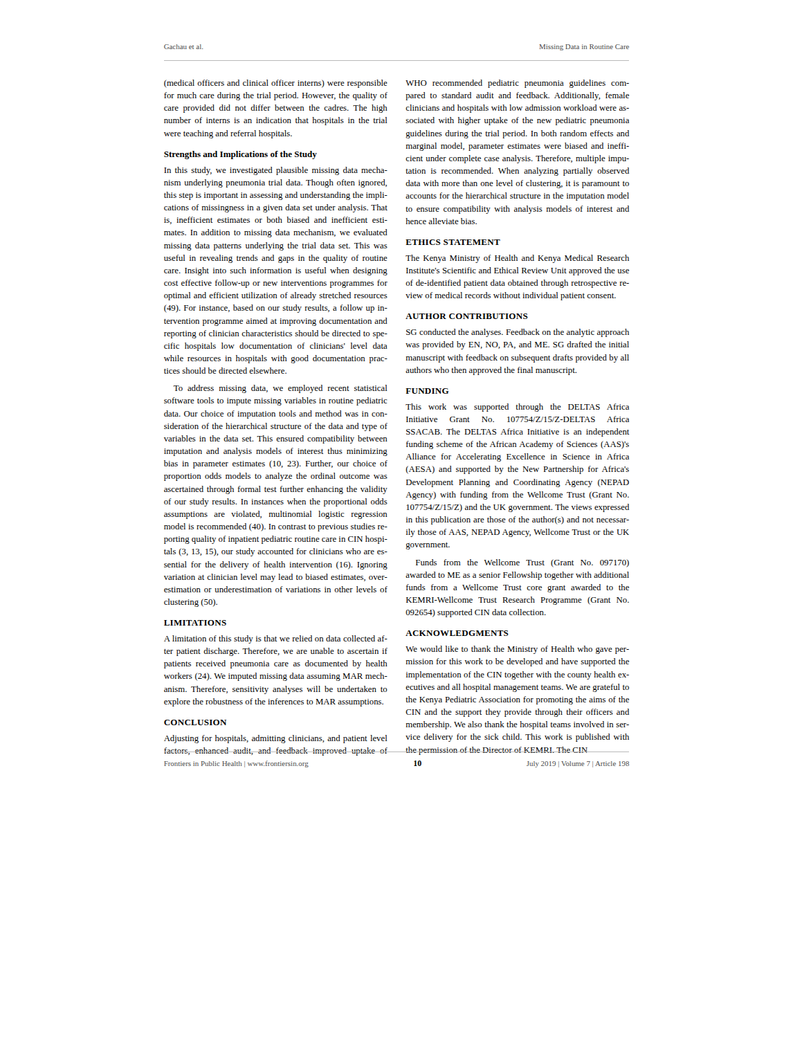Gachau et al.
Missing Data in Routine Care
(medical officers and clinical officer interns) were responsible for much care during the trial period. However, the quality of care provided did not differ between the cadres. The high number of interns is an indication that hospitals in the trial were teaching and referral hospitals.
Strengths and Implications of the Study
In this study, we investigated plausible missing data mechanism underlying pneumonia trial data. Though often ignored, this step is important in assessing and understanding the implications of missingness in a given data set under analysis. That is, inefficient estimates or both biased and inefficient estimates. In addition to missing data mechanism, we evaluated missing data patterns underlying the trial data set. This was useful in revealing trends and gaps in the quality of routine care. Insight into such information is useful when designing cost effective follow-up or new interventions programmes for optimal and efficient utilization of already stretched resources (49). For instance, based on our study results, a follow up intervention programme aimed at improving documentation and reporting of clinician characteristics should be directed to specific hospitals low documentation of clinicians' level data while resources in hospitals with good documentation practices should be directed elsewhere.
To address missing data, we employed recent statistical software tools to impute missing variables in routine pediatric data. Our choice of imputation tools and method was in consideration of the hierarchical structure of the data and type of variables in the data set. This ensured compatibility between imputation and analysis models of interest thus minimizing bias in parameter estimates (10, 23). Further, our choice of proportion odds models to analyze the ordinal outcome was ascertained through formal test further enhancing the validity of our study results. In instances when the proportional odds assumptions are violated, multinomial logistic regression model is recommended (40). In contrast to previous studies reporting quality of inpatient pediatric routine care in CIN hospitals (3, 13, 15), our study accounted for clinicians who are essential for the delivery of health intervention (16). Ignoring variation at clinician level may lead to biased estimates, overestimation or underestimation of variations in other levels of clustering (50).
Limitations
A limitation of this study is that we relied on data collected after patient discharge. Therefore, we are unable to ascertain if patients received pneumonia care as documented by health workers (24). We imputed missing data assuming MAR mechanism. Therefore, sensitivity analyses will be undertaken to explore the robustness of the inferences to MAR assumptions.
Conclusion
Adjusting for hospitals, admitting clinicians, and patient level factors, enhanced audit, and feedback improved uptake of WHO recommended pediatric pneumonia guidelines compared to standard audit and feedback. Additionally, female clinicians and hospitals with low admission workload were associated with higher uptake of the new pediatric pneumonia guidelines during the trial period. In both random effects and marginal model, parameter estimates were biased and inefficient under complete case analysis. Therefore, multiple imputation is recommended. When analyzing partially observed data with more than one level of clustering, it is paramount to accounts for the hierarchical structure in the imputation model to ensure compatibility with analysis models of interest and hence alleviate bias.
Ethics Statement
The Kenya Ministry of Health and Kenya Medical Research Institute's Scientific and Ethical Review Unit approved the use of de-identified patient data obtained through retrospective review of medical records without individual patient consent.
Author Contributions
SG conducted the analyses. Feedback on the analytic approach was provided by EN, NO, PA, and ME. SG drafted the initial manuscript with feedback on subsequent drafts provided by all authors who then approved the final manuscript.
Funding
This work was supported through the DELTAS Africa Initiative Grant No. 107754/Z/15/Z-DELTAS Africa SSACAB. The DELTAS Africa Initiative is an independent funding scheme of the African Academy of Sciences (AAS)'s Alliance for Accelerating Excellence in Science in Africa (AESA) and supported by the New Partnership for Africa's Development Planning and Coordinating Agency (NEPAD Agency) with funding from the Wellcome Trust (Grant No. 107754/Z/15/Z) and the UK government. The views expressed in this publication are those of the author(s) and not necessarily those of AAS, NEPAD Agency, Wellcome Trust or the UK government.
Funds from the Wellcome Trust (Grant No. 097170) awarded to ME as a senior Fellowship together with additional funds from a Wellcome Trust core grant awarded to the KEMRI-Wellcome Trust Research Programme (Grant No. 092654) supported CIN data collection.
Acknowledgments
We would like to thank the Ministry of Health who gave permission for this work to be developed and have supported the implementation of the CIN together with the county health executives and all hospital management teams. We are grateful to the Kenya Pediatric Association for promoting the aims of the CIN and the support they provide through their officers and membership. We also thank the hospital teams involved in service delivery for the sick child. This work is published with the permission of the Director of KEMRI. The CIN
Frontiers in Public Health | www.frontiersin.org
10
July 2019 | Volume 7 | Article 198